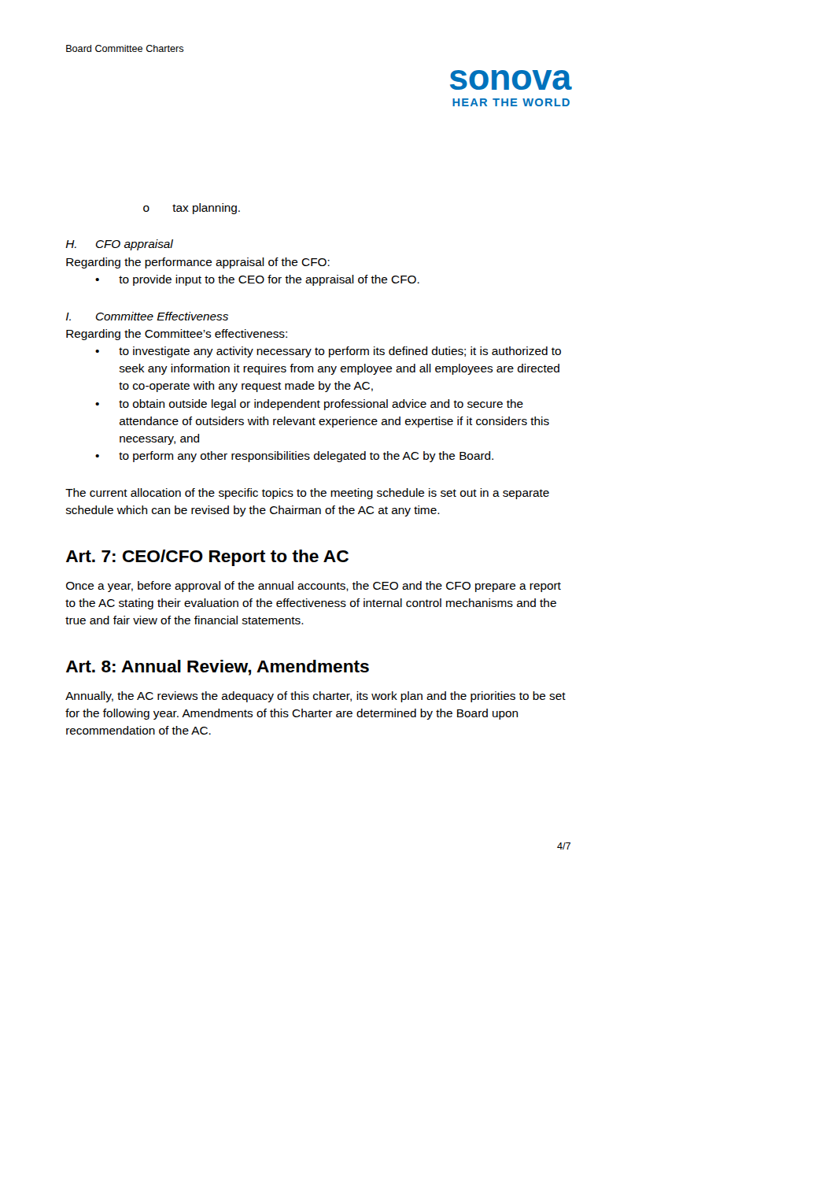Board Committee Charters
sonova
HEAR THE WORLD
o tax planning.
H. CFO appraisal
Regarding the performance appraisal of the CFO:
•to provide input to the CEO for the appraisal of the CFO.
I. Committee Effectiveness
Regarding the Committee’s effectiveness:
•to investigate any activity necessary to perform its defined duties; it is authorized to seek any information it requires from any employee and all employees are directed to co-operate with any request made by the AC,
•to obtain outside legal or independent professional advice and to secure the attendance of outsiders with relevant experience and expertise if it considers this necessary, and
•to perform any other responsibilities delegated to the AC by the Board.
The current allocation of the specific topics to the meeting schedule is set out in a separate schedule which can be revised by the Chairman of the AC at any time.
Art. 7: CEO/CFO Report to the AC
Once a year, before approval of the annual accounts, the CEO and the CFO prepare a report to the AC stating their evaluation of the effectiveness of internal control mechanisms and the true and fair view of the financial statements.
Art. 8: Annual Review, Amendments
Annually, the AC reviews the adequacy of this charter, its work plan and the priorities to be set for the following year. Amendments of this Charter are determined by the Board upon recommendation of the AC.
4/7